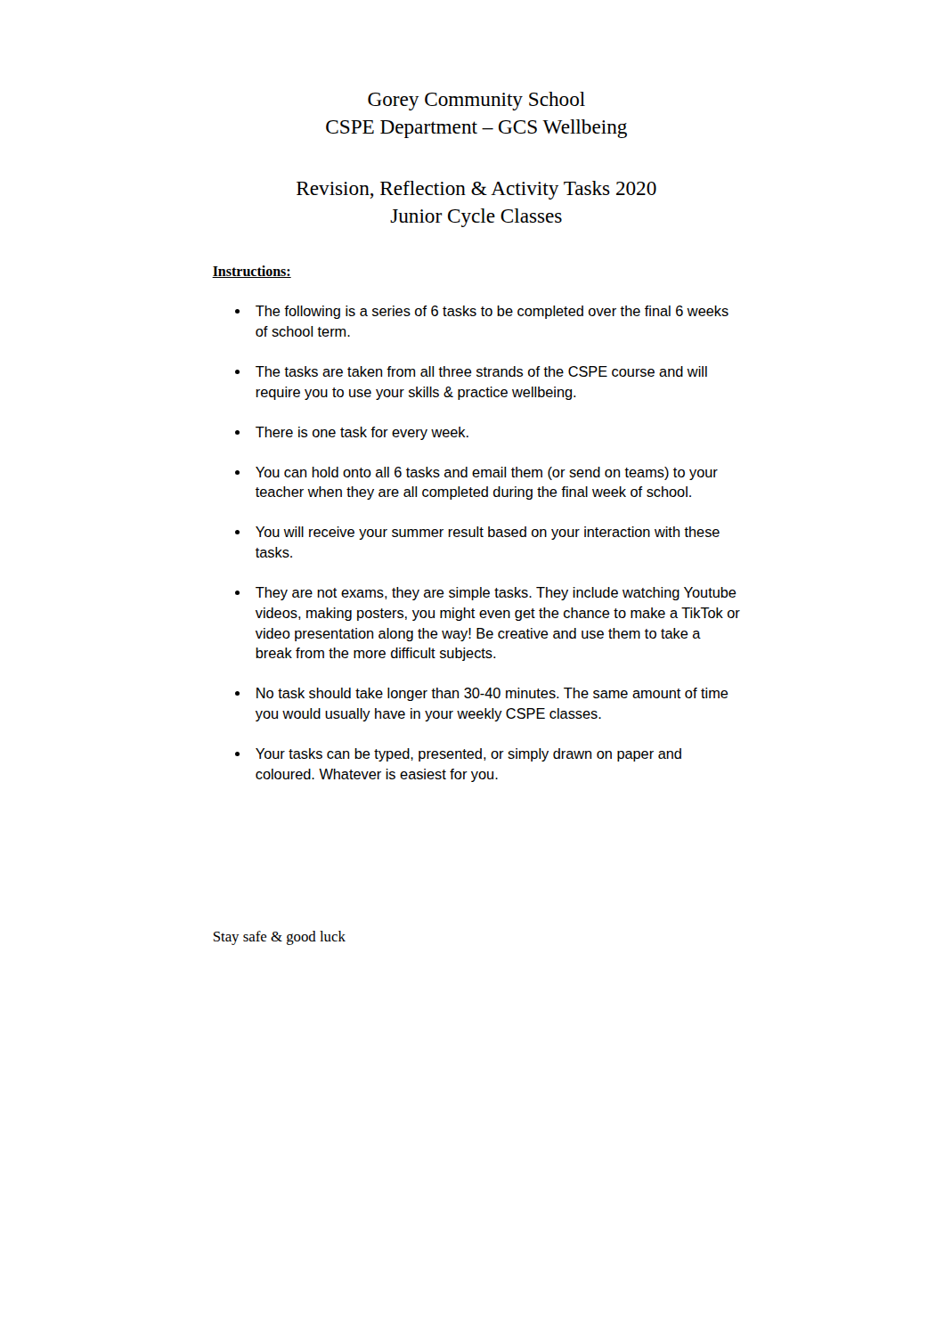Gorey Community School
CSPE Department – GCS Wellbeing
Revision, Reflection & Activity Tasks 2020
Junior Cycle Classes
Instructions:
The following is a series of 6 tasks to be completed over the final 6 weeks of school term.
The tasks are taken from all three strands of the CSPE course and will require you to use your skills & practice wellbeing.
There is one task for every week.
You can hold onto all 6 tasks and email them (or send on teams) to your teacher when they are all completed during the final week of school.
You will receive your summer result based on your interaction with these tasks.
They are not exams, they are simple tasks. They include watching Youtube videos, making posters, you might even get the chance to make a TikTok or video presentation along the way! Be creative and use them to take a break from the more difficult subjects.
No task should take longer than 30-40 minutes. The same amount of time you would usually have in your weekly CSPE classes.
Your tasks can be typed, presented, or simply drawn on paper and coloured. Whatever is easiest for you.
Stay safe & good luck